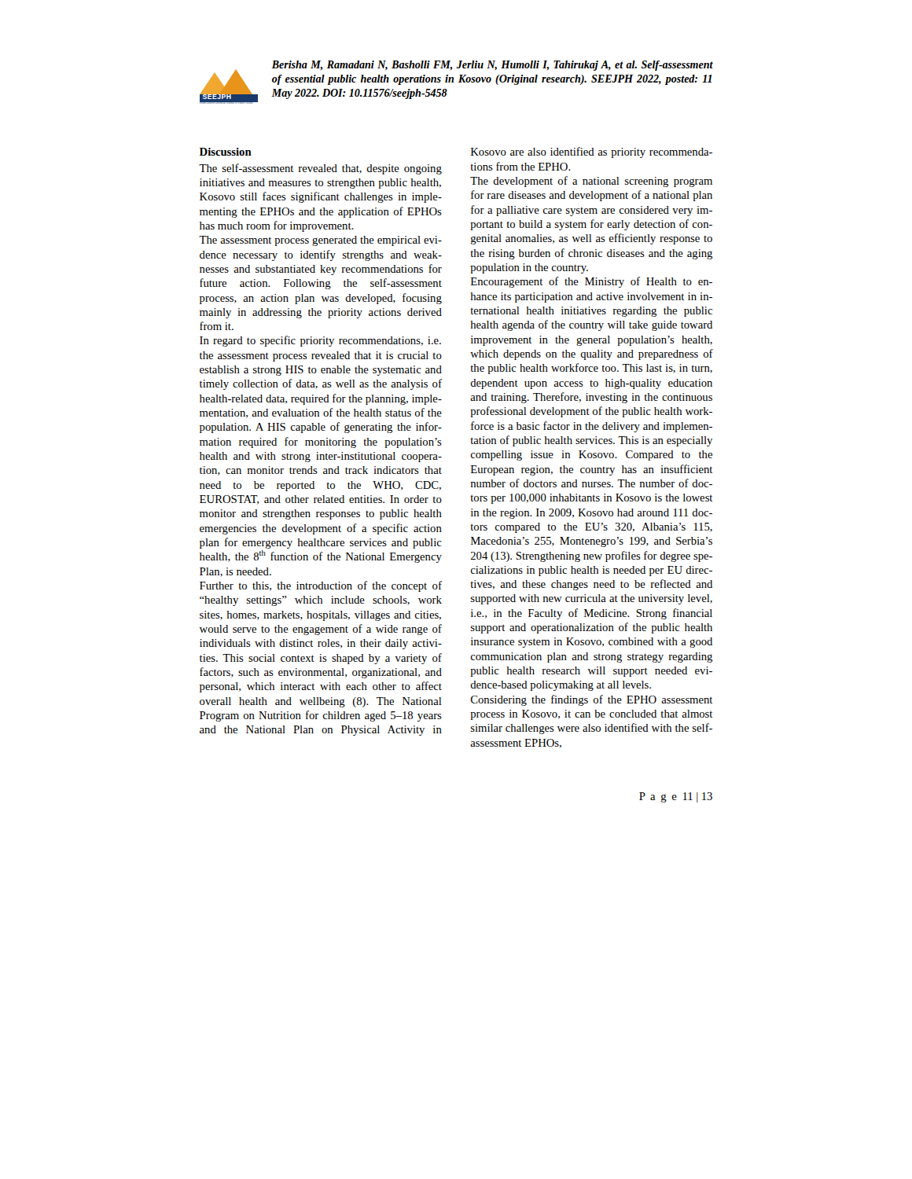SEEJPH
South Eastern European Journal of Public Health
Berisha M, Ramadani N, Basholli FM, Jerliu N, Humolli I, Tahirukaj A, et al. Self-assessment of essential public health operations in Kosovo (Original research). SEEJPH 2022, posted: 11 May 2022. DOI: 10.11576/seejph-5458
Discussion
The self-assessment revealed that, despite ongoing initiatives and measures to strengthen public health, Kosovo still faces significant challenges in implementing the EPHOs and the application of EPHOs has much room for improvement.
The assessment process generated the empirical evidence necessary to identify strengths and weaknesses and substantiated key recommendations for future action. Following the self-assessment process, an action plan was developed, focusing mainly in addressing the priority actions derived from it.
In regard to specific priority recommendations, i.e. the assessment process revealed that it is crucial to establish a strong HIS to enable the systematic and timely collection of data, as well as the analysis of health-related data, required for the planning, implementation, and evaluation of the health status of the population. A HIS capable of generating the information required for monitoring the population’s health and with strong inter-institutional cooperation, can monitor trends and track indicators that need to be reported to the WHO, CDC, EUROSTAT, and other related entities. In order to monitor and strengthen responses to public health emergencies the development of a specific action plan for emergency healthcare services and public health, the 8th function of the National Emergency Plan, is needed.
Further to this, the introduction of the concept of “healthy settings” which include schools, work sites, homes, markets, hospitals, villages and cities, would serve to the engagement of a wide range of individuals with distinct roles, in their daily activities. This social context is shaped by a variety of factors, such as environmental, organizational, and personal, which interact with each other to affect overall health and wellbeing (8). The National Program on Nutrition for children aged 5–18 years and the National Plan on Physical Activity in Kosovo are also identified as priority recommendations from the EPHO.
The development of a national screening program for rare diseases and development of a national plan for a palliative care system are considered very important to build a system for early detection of congenital anomalies, as well as efficiently response to the rising burden of chronic diseases and the aging population in the country.
Encouragement of the Ministry of Health to enhance its participation and active involvement in international health initiatives regarding the public health agenda of the country will take guide toward improvement in the general population’s health, which depends on the quality and preparedness of the public health workforce too. This last is, in turn, dependent upon access to high-quality education and training. Therefore, investing in the continuous professional development of the public health workforce is a basic factor in the delivery and implementation of public health services. This is an especially compelling issue in Kosovo. Compared to the European region, the country has an insufficient number of doctors and nurses. The number of doctors per 100,000 inhabitants in Kosovo is the lowest in the region. In 2009, Kosovo had around 111 doctors compared to the EU’s 320, Albania’s 115, Macedonia’s 255, Montenegro’s 199, and Serbia’s 204 (13). Strengthening new profiles for degree specializations in public health is needed per EU directives, and these changes need to be reflected and supported with new curricula at the university level, i.e., in the Faculty of Medicine. Strong financial support and operationalization of the public health insurance system in Kosovo, combined with a good communication plan and strong strategy regarding public health research will support needed evidence-based policymaking at all levels.
Considering the findings of the EPHO assessment process in Kosovo, it can be concluded that almost similar challenges were also identified with the self-assessment EPHOs,
P a g e 11 | 13